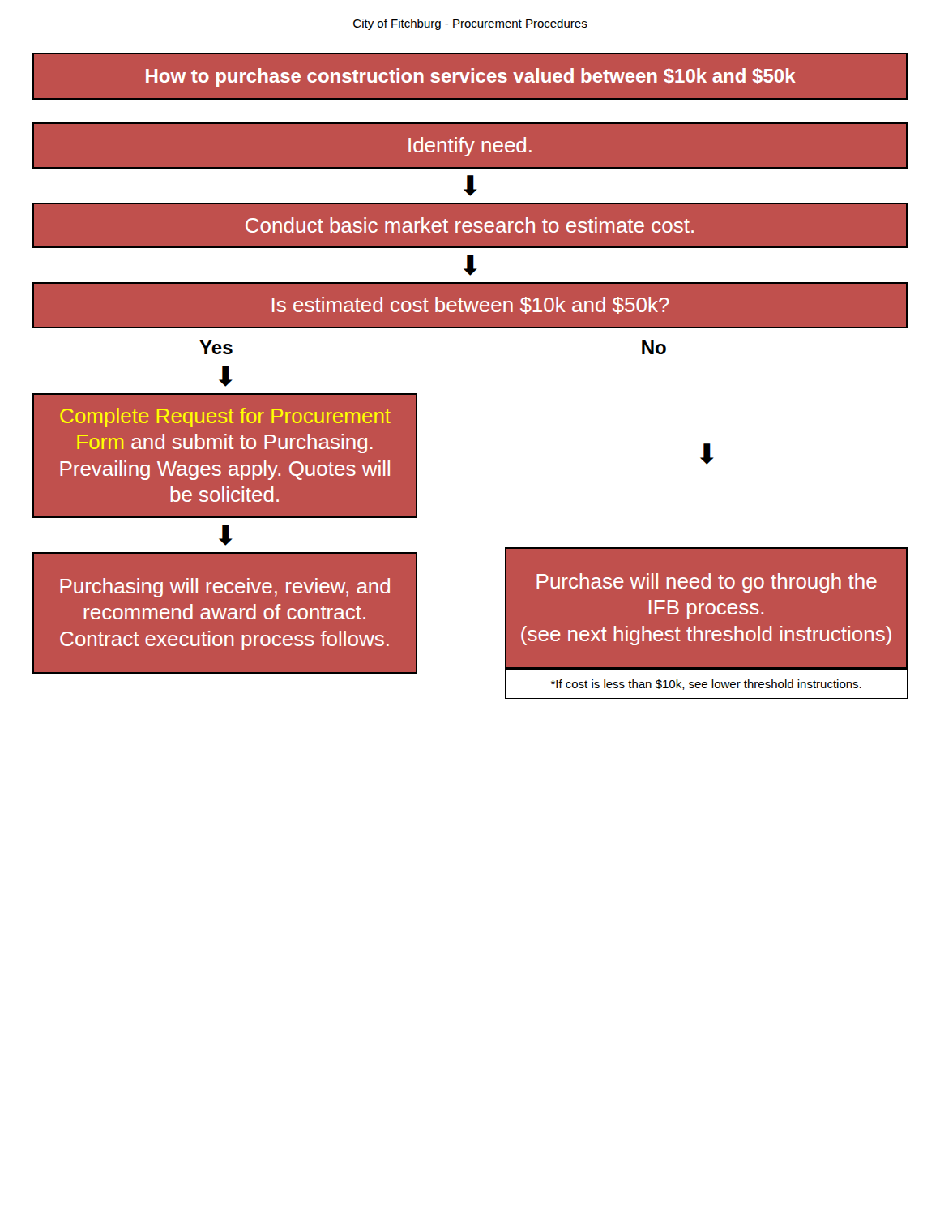City of Fitchburg - Procurement Procedures
How to purchase construction services valued between $10k and $50k
Identify need.
⬇
Conduct basic market research to estimate cost.
⬇
Is estimated cost between $10k and $50k?
Yes
No
⬇
Complete Request for Procurement Form and submit to Purchasing. Prevailing Wages apply. Quotes will be solicited.
⬇
Purchasing will receive, review, and recommend award of contract. Contract execution process follows.
⬇
Purchase will need to go through the IFB process.
(see next highest threshold instructions)
*If cost is less than $10k, see lower threshold instructions.